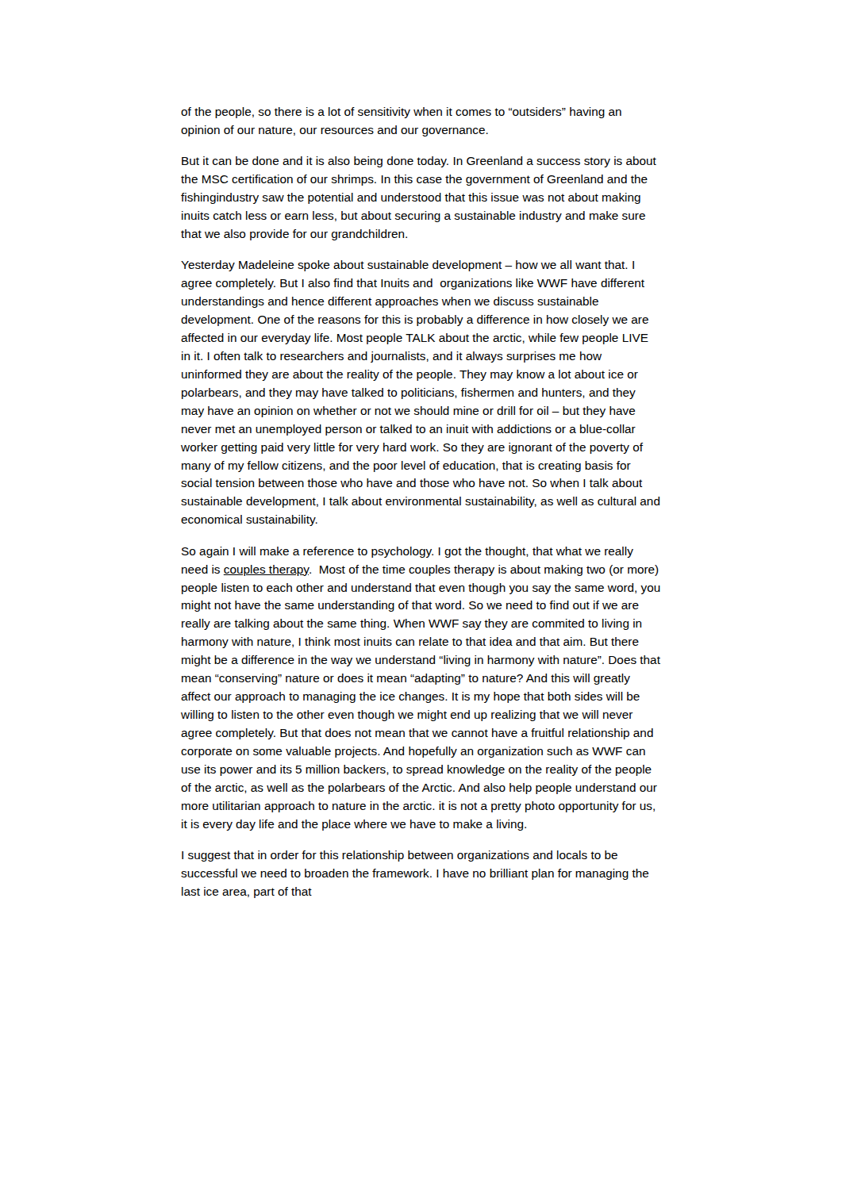of the people, so there is a lot of sensitivity when it comes to “outsiders” having an opinion of our nature, our resources and our governance.
But it can be done and it is also being done today. In Greenland a success story is about the MSC certification of our shrimps. In this case the government of Greenland and the fishingindustry saw the potential and understood that this issue was not about making inuits catch less or earn less, but about securing a sustainable industry and make sure that we also provide for our grandchildren.
Yesterday Madeleine spoke about sustainable development – how we all want that. I agree completely. But I also find that Inuits and organizations like WWF have different understandings and hence different approaches when we discuss sustainable development. One of the reasons for this is probably a difference in how closely we are affected in our everyday life. Most people TALK about the arctic, while few people LIVE in it. I often talk to researchers and journalists, and it always surprises me how uninformed they are about the reality of the people. They may know a lot about ice or polarbears, and they may have talked to politicians, fishermen and hunters, and they may have an opinion on whether or not we should mine or drill for oil – but they have never met an unemployed person or talked to an inuit with addictions or a blue-collar worker getting paid very little for very hard work. So they are ignorant of the poverty of many of my fellow citizens, and the poor level of education, that is creating basis for social tension between those who have and those who have not. So when I talk about sustainable development, I talk about environmental sustainability, as well as cultural and economical sustainability.
So again I will make a reference to psychology. I got the thought, that what we really need is couples therapy. Most of the time couples therapy is about making two (or more) people listen to each other and understand that even though you say the same word, you might not have the same understanding of that word. So we need to find out if we are really are talking about the same thing. When WWF say they are commited to living in harmony with nature, I think most inuits can relate to that idea and that aim. But there might be a difference in the way we understand “living in harmony with nature”. Does that mean “conserving” nature or does it mean “adapting” to nature? And this will greatly affect our approach to managing the ice changes. It is my hope that both sides will be willing to listen to the other even though we might end up realizing that we will never agree completely. But that does not mean that we cannot have a fruitful relationship and corporate on some valuable projects. And hopefully an organization such as WWF can use its power and its 5 million backers, to spread knowledge on the reality of the people of the arctic, as well as the polarbears of the Arctic. And also help people understand our more utilitarian approach to nature in the arctic. it is not a pretty photo opportunity for us, it is every day life and the place where we have to make a living.
I suggest that in order for this relationship between organizations and locals to be successful we need to broaden the framework. I have no brilliant plan for managing the last ice area, part of that